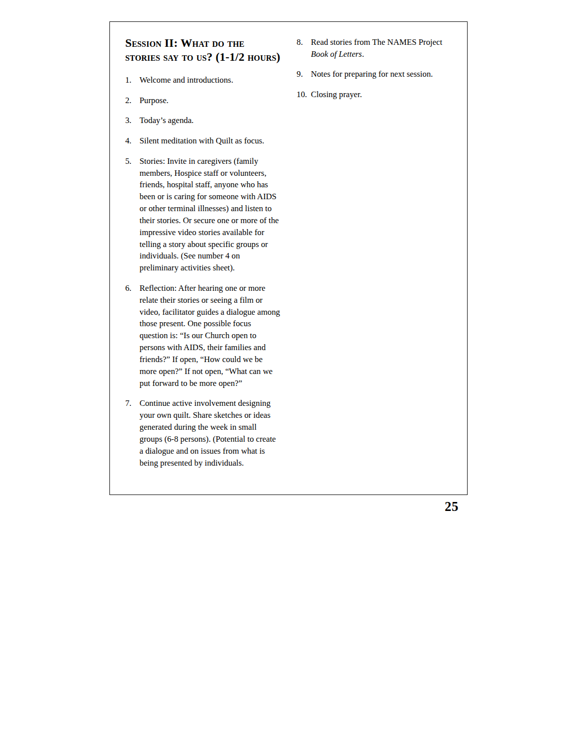Session II: What do the stories say to us? (1-1/2 hours)
1. Welcome and introductions.
2. Purpose.
3. Today’s agenda.
4. Silent meditation with Quilt as focus.
5. Stories: Invite in caregivers (family members, Hospice staff or volunteers, friends, hospital staff, anyone who has been or is caring for someone with AIDS or other terminal illnesses) and listen to their stories. Or secure one or more of the impressive video stories available for telling a story about specific groups or individuals. (See number 4 on preliminary activities sheet).
6. Reflection: After hearing one or more relate their stories or seeing a film or video, facilitator guides a dialogue among those present. One possible focus question is: “Is our Church open to persons with AIDS, their families and friends?” If open, “How could we be more open?” If not open, “What can we put forward to be more open?”
7. Continue active involvement designing your own quilt. Share sketches or ideas generated during the week in small groups (6-8 persons). (Potential to create a dialogue and on issues from what is being presented by individuals.
8. Read stories from The NAMES Project Book of Letters.
9. Notes for preparing for next session.
10. Closing prayer.
25